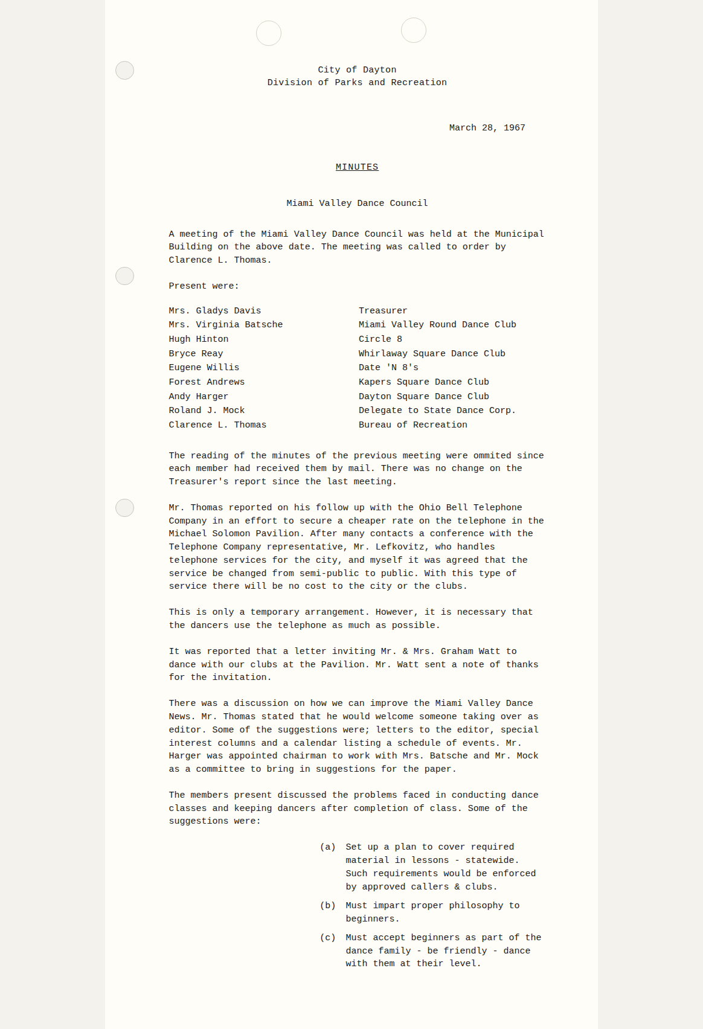City of Dayton
Division of Parks and Recreation
March 28, 1967
MINUTES
Miami Valley Dance Council
A meeting of the Miami Valley Dance Council was held at the Municipal Building on the above date. The meeting was called to order by Clarence L. Thomas.
Present were:
| Mrs. Gladys Davis | Treasurer |
| Mrs. Virginia Batsche | Miami Valley Round Dance Club |
| Hugh Hinton | Circle 8 |
| Bryce Reay | Whirlaway Square Dance Club |
| Eugene Willis | Date 'N 8's |
| Forest Andrews | Kapers Square Dance Club |
| Andy Harger | Dayton Square Dance Club |
| Roland J. Mock | Delegate to State Dance Corp. |
| Clarence L. Thomas | Bureau of Recreation |
The reading of the minutes of the previous meeting were ommited since each member had received them by mail. There was no change on the Treasurer's report since the last meeting.
Mr. Thomas reported on his follow up with the Ohio Bell Telephone Company in an effort to secure a cheaper rate on the telephone in the Michael Solomon Pavilion. After many contacts a conference with the Telephone Company representative, Mr. Lefkovitz, who handles telephone services for the city, and myself it was agreed that the service be changed from semi-public to public. With this type of service there will be no cost to the city or the clubs.
This is only a temporary arrangement. However, it is necessary that the dancers use the telephone as much as possible.
It was reported that a letter inviting Mr. & Mrs. Graham Watt to dance with our clubs at the Pavilion. Mr. Watt sent a note of thanks for the invitation.
There was a discussion on how we can improve the Miami Valley Dance News. Mr. Thomas stated that he would welcome someone taking over as editor. Some of the suggestions were; letters to the editor, special interest columns and a calendar listing a schedule of events. Mr. Harger was appointed chairman to work with Mrs. Batsche and Mr. Mock as a committee to bring in suggestions for the paper.
The members present discussed the problems faced in conducting dance classes and keeping dancers after completion of class. Some of the suggestions were:
(a) Set up a plan to cover required material in lessons - statewide. Such requirements would be enforced by approved callers & clubs.
(b) Must impart proper philosophy to beginners.
(c) Must accept beginners as part of the dance family - be friendly - dance with them at their level.